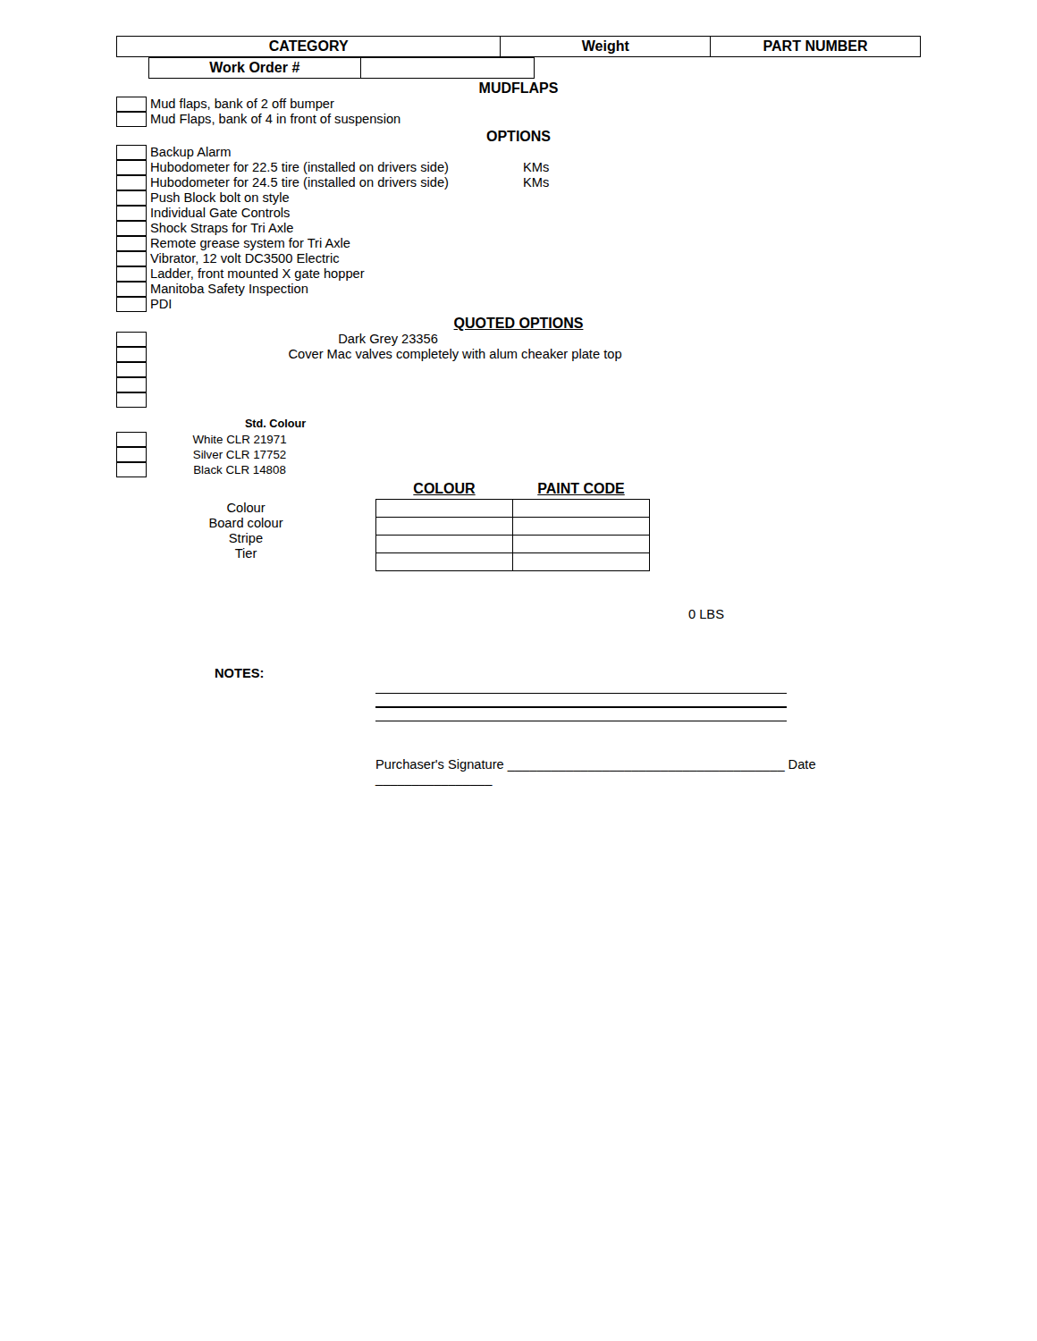| CATEGORY | Weight | PART NUMBER |
| Work Order # | |
MUDFLAPS
Mud flaps, bank of 2 off bumper
Mud Flaps, bank of 4 in front of suspension
OPTIONS
Backup Alarm
Hubodometer for 22.5 tire (installed on drivers side)
KMs
Hubodometer for 24.5 tire (installed on drivers side)
KMs
Push Block bolt on style
Individual Gate Controls
Shock Straps for Tri Axle
Remote grease system for Tri Axle
Vibrator, 12 volt DC3500 Electric
Ladder, front mounted X gate hopper
Manitoba Safety Inspection
PDI
QUOTED OPTIONS
Dark Grey 23356
Cover Mac valves completely with alum cheaker plate top
Std. Colour
White CLR 21971
Silver CLR 17752
Black CLR 14808
Colour
Board colour
Stripe
Tier
| COLOUR | PAINT CODE |
| --- | --- |
0 LBS
NOTES:
Purchaser's Signature ______________________________________ Date ________________